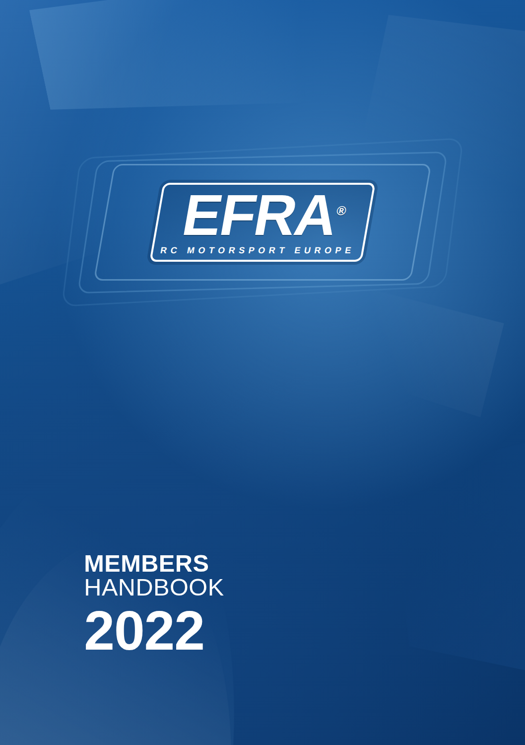EFRA® RC Motorsport Europe
Members
Handbook 2022